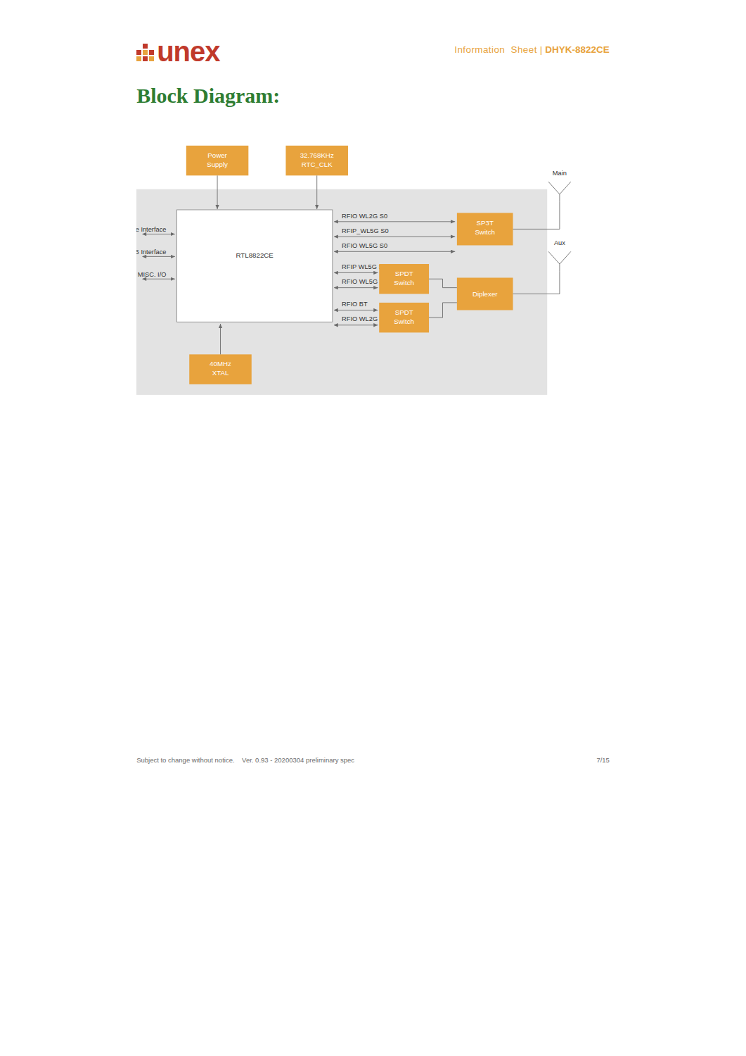unex
Information Sheet|DHYK-8822CE
Block Diagram:
Power Supply 32.768KHz RTC_CLK RTL8822CE 40MHz XTAL PCIe Interface USB Interface MISC. I/O RFIO WL2G S0 RFIP_WL5G S0 RFIO WL5G S0 SP3T Switch Main RFIP WL5G S1 RFIO WL5G S1 SPDT Switch RFIO BT RFIO WL2G S1 SPDT Switch Diplexer Aux
Subject to change without notice. Ver. 0.93 - 20200304 preliminary spec
7/15